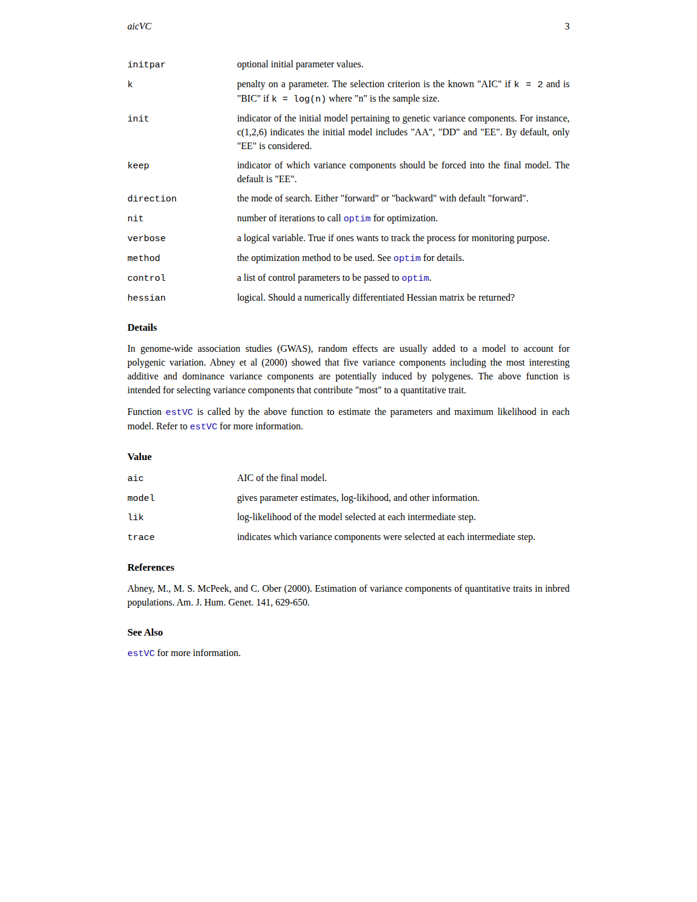aicVC 3
initpar
optional initial parameter values.
k
penalty on a parameter. The selection criterion is the known "AIC" if k = 2 and is "BIC" if k = log(n) where "n" is the sample size.
init
indicator of the initial model pertaining to genetic variance components. For instance, c(1,2,6) indicates the initial model includes "AA", "DD" and "EE". By default, only "EE" is considered.
keep
indicator of which variance components should be forced into the final model. The default is "EE".
direction
the mode of search. Either "forward" or "backward" with default "forward".
nit
number of iterations to call optim for optimization.
verbose
a logical variable. True if ones wants to track the process for monitoring purpose.
method
the optimization method to be used. See optim for details.
control
a list of control parameters to be passed to optim.
hessian
logical. Should a numerically differentiated Hessian matrix be returned?
Details
In genome-wide association studies (GWAS), random effects are usually added to a model to account for polygenic variation. Abney et al (2000) showed that five variance components including the most interesting additive and dominance variance components are potentially induced by polygenes. The above function is intended for selecting variance components that contribute "most" to a quantitative trait.
Function estVC is called by the above function to estimate the parameters and maximum likelihood in each model. Refer to estVC for more information.
Value
aic
AIC of the final model.
model
gives parameter estimates, log-likihood, and other information.
lik
log-likelihood of the model selected at each intermediate step.
trace
indicates which variance components were selected at each intermediate step.
References
Abney, M., M. S. McPeek, and C. Ober (2000). Estimation of variance components of quantitative traits in inbred populations. Am. J. Hum. Genet. 141, 629-650.
See Also
estVC for more information.